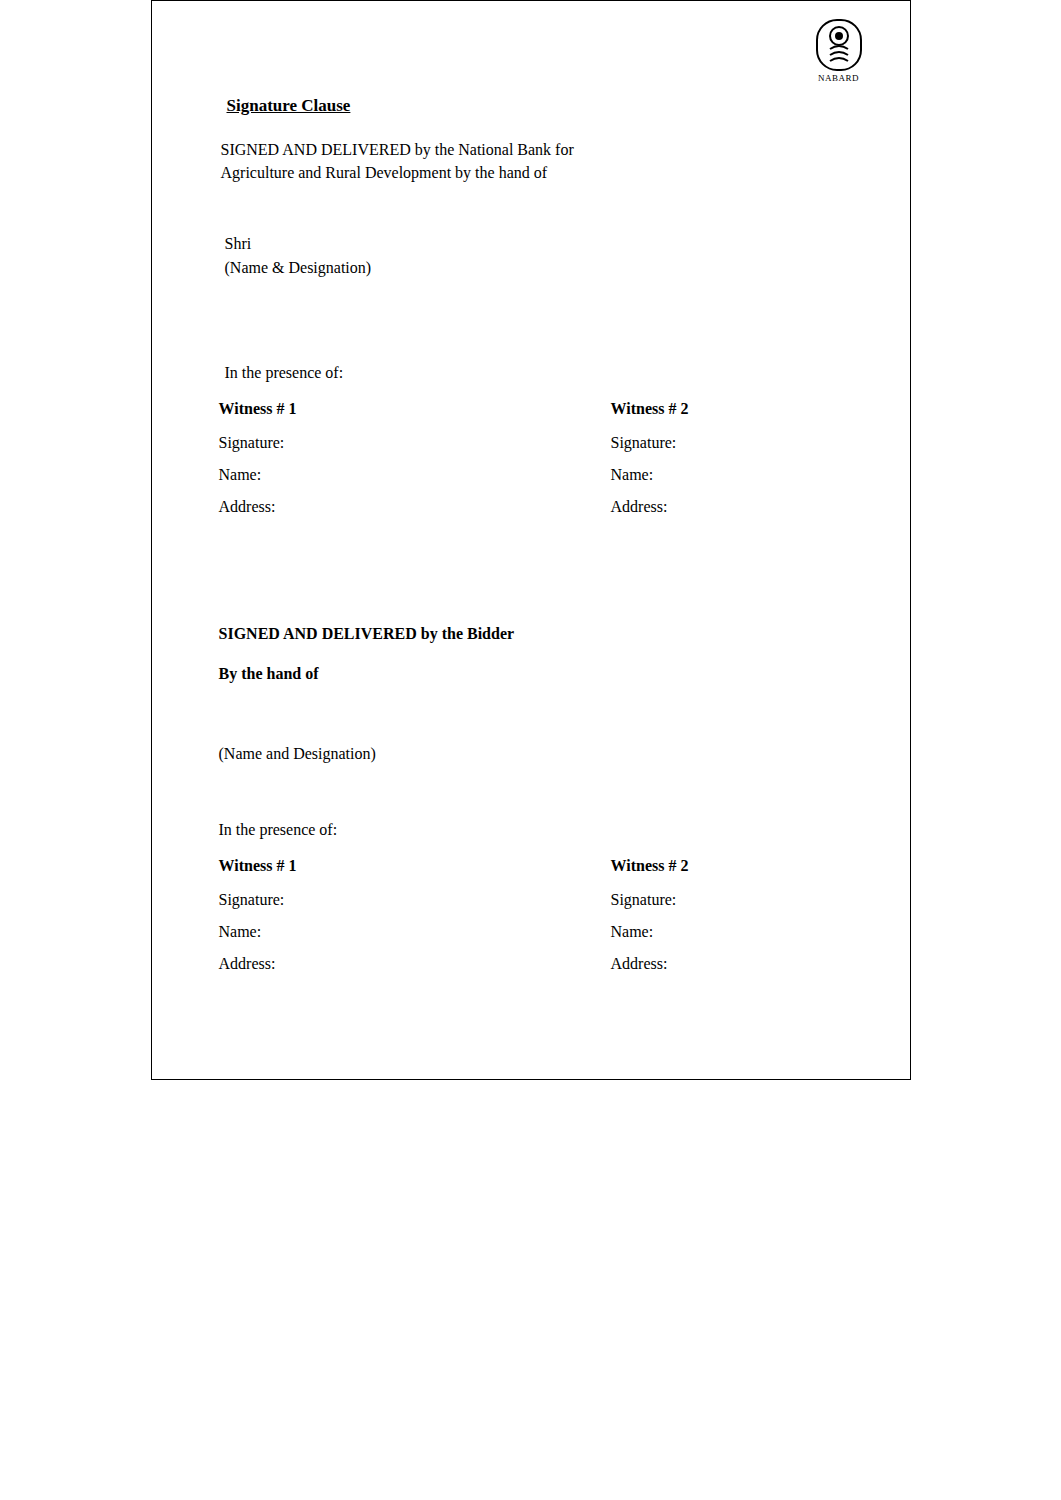NABARD
Signature Clause
SIGNED AND DELIVERED by the National Bank for
Agriculture and Rural Development by the hand of
Shri
(Name & Designation)
In the presence of:
| Witness # 1 | Witness # 2 |
| Signature: | Signature: |
| Name: | Name: |
| Address: | Address: |
SIGNED AND DELIVERED by the Bidder
By the hand of
(Name and Designation)
In the presence of:
| Witness # 1 | Witness # 2 |
| Signature: | Signature: |
| Name: | Name: |
| Address: | Address: |